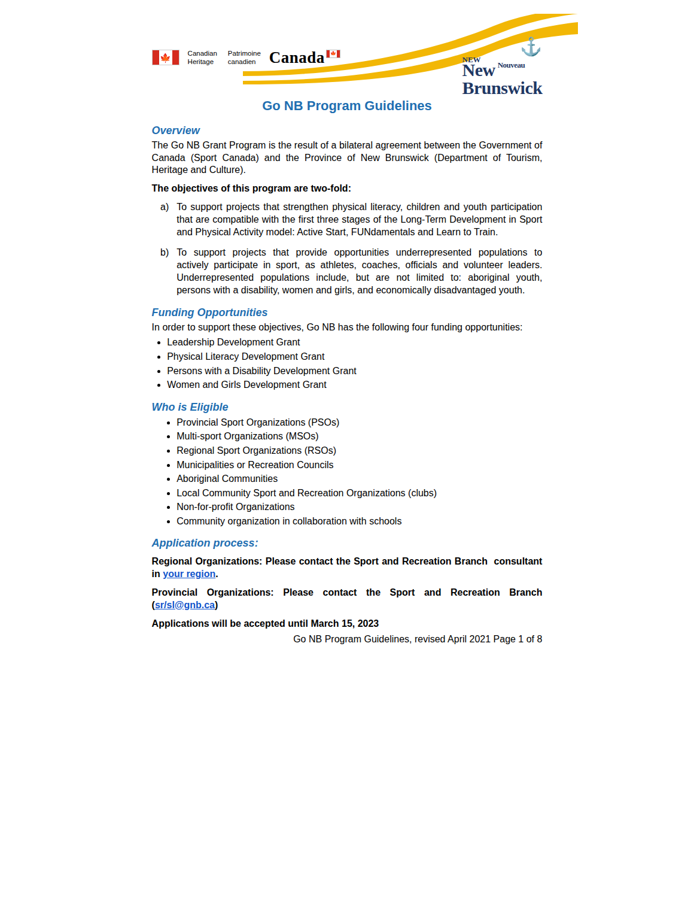🍁
Canadian Heritage
Patrimoine canadien
Canada 🍁
⚓
NEW NewNouveau
Brunswick
Go NB Program Guidelines
Overview
The Go NB Grant Program is the result of a bilateral agreement between the Government of Canada (Sport Canada) and the Province of New Brunswick (Department of Tourism, Heritage and Culture).
The objectives of this program are two-fold:
To support projects that strengthen physical literacy, children and youth participation that are compatible with the first three stages of the Long-Term Development in Sport and Physical Activity model: Active Start, FUNdamentals and Learn to Train.
To support projects that provide opportunities underrepresented populations to actively participate in sport, as athletes, coaches, officials and volunteer leaders. Underrepresented populations include, but are not limited to: aboriginal youth, persons with a disability, women and girls, and economically disadvantaged youth.
Funding Opportunities
In order to support these objectives, Go NB has the following four funding opportunities:
Leadership Development Grant
Physical Literacy Development Grant
Persons with a Disability Development Grant
Women and Girls Development Grant
Who is Eligible
Provincial Sport Organizations (PSOs)
Multi-sport Organizations (MSOs)
Regional Sport Organizations (RSOs)
Municipalities or Recreation Councils
Aboriginal Communities
Local Community Sport and Recreation Organizations (clubs)
Non-for-profit Organizations
Community organization in collaboration with schools
Application process:
Regional Organizations: Please contact the Sport and Recreation Branch consultant in your region.
Provincial Organizations: Please contact the Sport and Recreation Branch (sr/sl@gnb.ca)
Applications will be accepted until March 15, 2023
Go NB Program Guidelines, revised April 2021 Page 1 of 8